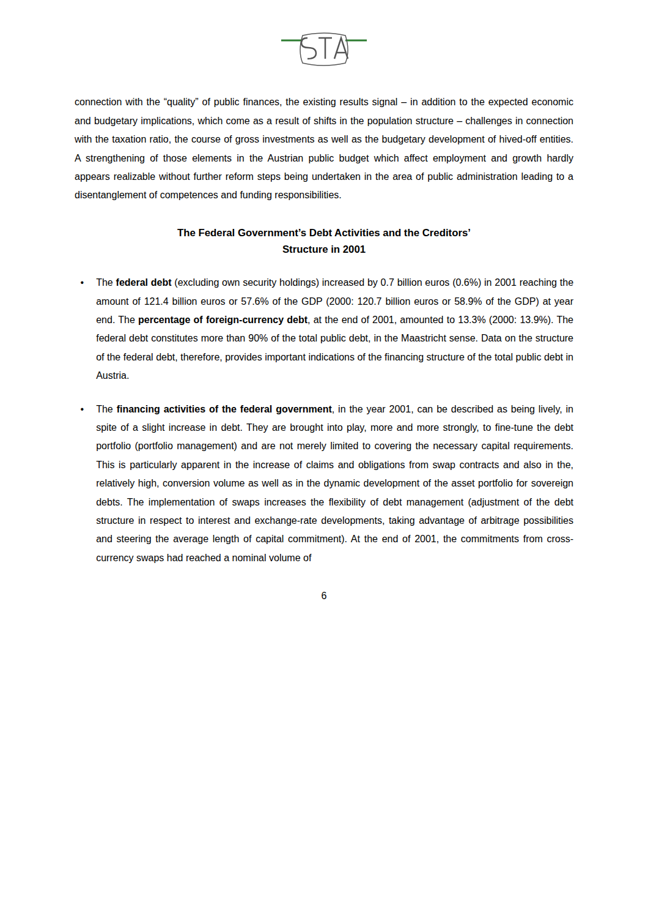connection with the “quality” of public finances, the existing results signal – in addition to the expected economic and budgetary implications, which come as a result of shifts in the population structure – challenges in connection with the taxation ratio, the course of gross investments as well as the budgetary development of hived-off entities. A strengthening of those elements in the Austrian public budget which affect employment and growth hardly appears realizable without further reform steps being undertaken in the area of public administration leading to a disentanglement of competences and funding responsibilities.
The Federal Government’s Debt Activities and the Creditors’
Structure in 2001
The federal debt (excluding own security holdings) increased by 0.7 billion euros (0.6%) in 2001 reaching the amount of 121.4 billion euros or 57.6% of the GDP (2000: 120.7 billion euros or 58.9% of the GDP) at year end. The percentage of foreign-currency debt, at the end of 2001, amounted to 13.3% (2000: 13.9%). The federal debt constitutes more than 90% of the total public debt, in the Maastricht sense. Data on the structure of the federal debt, therefore, provides important indications of the financing structure of the total public debt in Austria.
The financing activities of the federal government, in the year 2001, can be described as being lively, in spite of a slight increase in debt. They are brought into play, more and more strongly, to fine-tune the debt portfolio (portfolio management) and are not merely limited to covering the necessary capital requirements. This is particularly apparent in the increase of claims and obligations from swap contracts and also in the, relatively high, conversion volume as well as in the dynamic development of the asset portfolio for sovereign debts. The implementation of swaps increases the flexibility of debt management (adjustment of the debt structure in respect to interest and exchange-rate developments, taking advantage of arbitrage possibilities and steering the average length of capital commitment). At the end of 2001, the commitments from cross-currency swaps had reached a nominal volume of
6